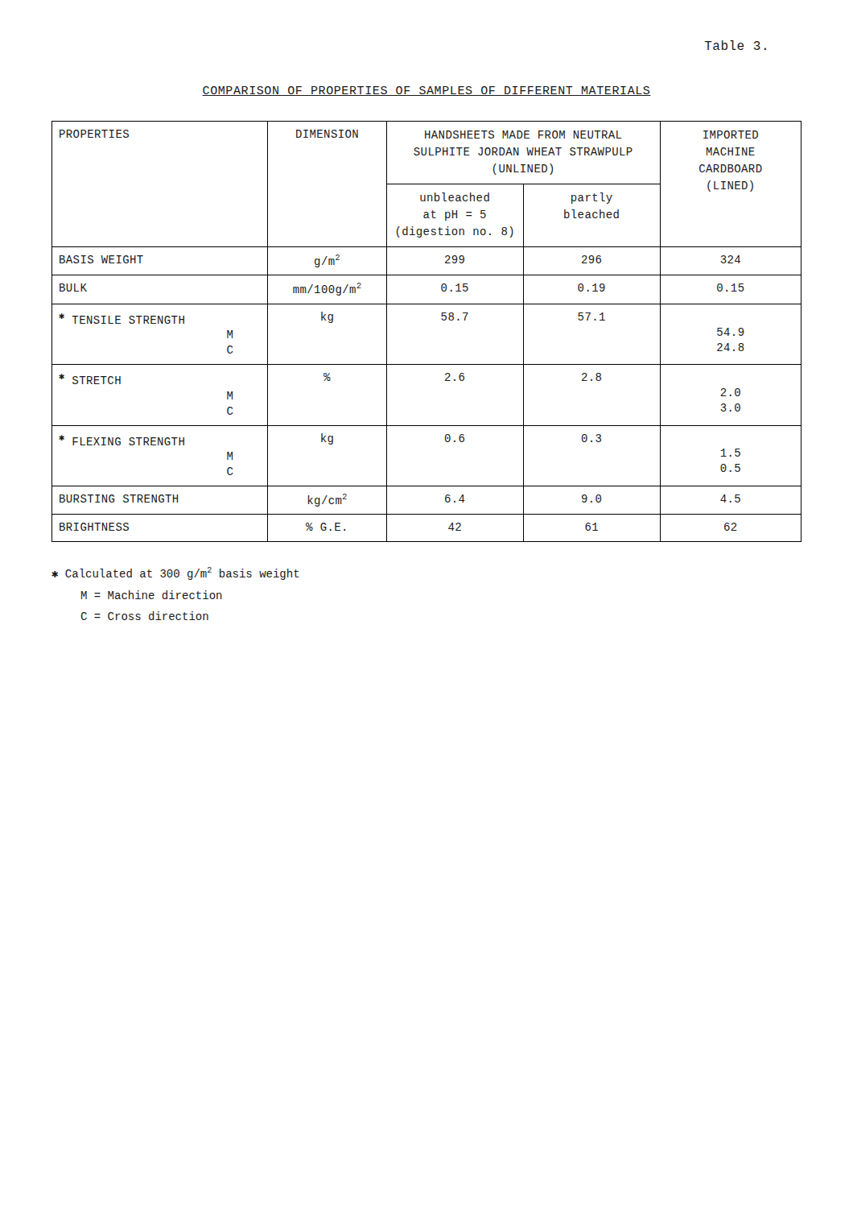Table 3.
COMPARISON OF PROPERTIES OF SAMPLES OF DIFFERENT MATERIALS
| PROPERTIES | DIMENSION | HANDSHEETS MADE FROM NEUTRAL SULPHITE JORDAN WHEAT STRAWPULP (UNLINED) | IMPORTED MACHINE CARDBOARD (LINED) |
| --- | --- | --- | --- |
| unbleached at pH = 5 (digestion no. 8) | partly bleached |
| BASIS WEIGHT | g/m 2 | 299 | 296 | 324 |
| BULK | mm/100g/m 2 | 0.15 | 0.19 | 0.15 |
| ✱ TENSILE STRENGTH M C | kg | 58.7 | 57.1 | 54.9 24.8 |
| ✱ STRETCH M C | % | 2.6 | 2.8 | 2.0 3.0 |
| ✱ FLEXING STRENGTH M C | kg | 0.6 | 0.3 | 1.5 0.5 |
| BURSTING STRENGTH | kg/cm 2 | 6.4 | 9.0 | 4.5 |
| BRIGHTNESS | % G.E. | 42 | 61 | 62 |
✱ Calculated at 300 g/m2 basis weight
M = Machine direction
C = Cross direction